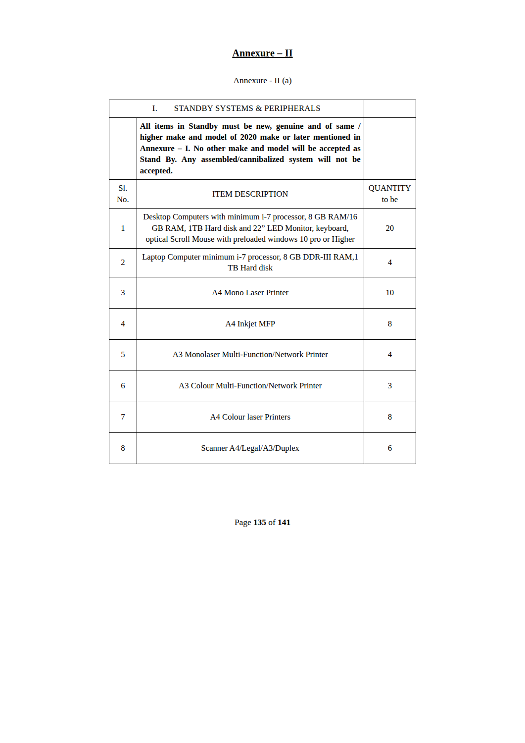Annexure – II
Annexure - II (a)
| I. STANDBY SYSTEMS & PERIPHERALS | |
| | All items in Standby must be new, genuine and of same / higher make and model of 2020 make or later mentioned in Annexure – I. No other make and model will be accepted as Stand By. Any assembled/cannibalized system will not be accepted. | |
| Sl. No. | ITEM DESCRIPTION | QUANTITY to be |
| 1 | Desktop Computers with minimum i-7 processor, 8 GB RAM/16 GB RAM, 1TB Hard disk and 22” LED Monitor, keyboard, optical Scroll Mouse with preloaded windows 10 pro or Higher | 20 |
| 2 | Laptop Computer minimum i-7 processor, 8 GB DDR-III RAM,1 TB Hard disk | 4 |
| 3 | A4 Mono Laser Printer | 10 |
| 4 | A4 Inkjet MFP | 8 |
| 5 | A3 Monolaser Multi-Function/Network Printer | 4 |
| 6 | A3 Colour Multi-Function/Network Printer | 3 |
| 7 | A4 Colour laser Printers | 8 |
| 8 | Scanner A4/Legal/A3/Duplex | 6 |
Page 135 of 141